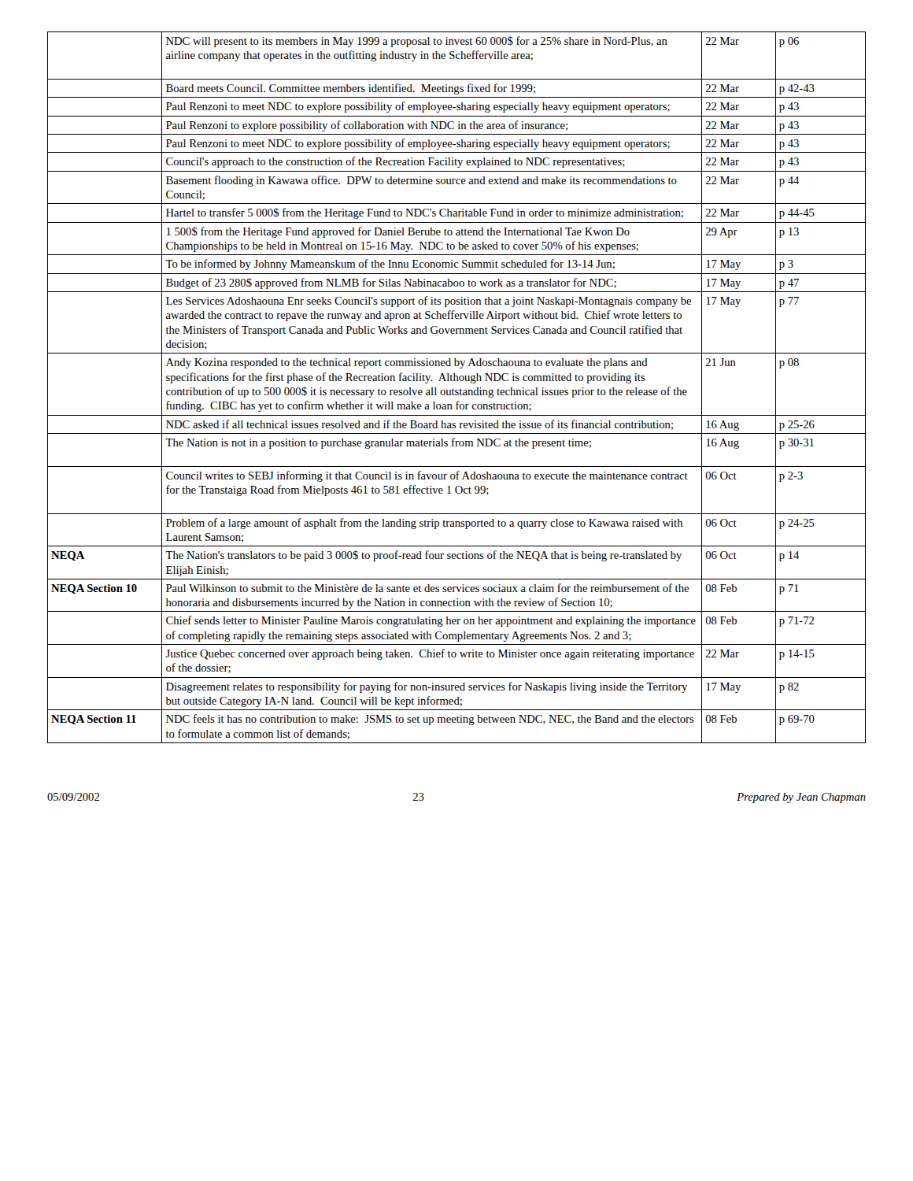| | NDC will present to its members in May 1999 a proposal to invest 60 000$ for a 25% share in Nord-Plus, an airline company that operates in the outfitting industry in the Schefferville area; | 22 Mar | p 06 |
| | Board meets Council. Committee members identified. Meetings fixed for 1999; | 22 Mar | p 42-43 |
| | Paul Renzoni to meet NDC to explore possibility of employee-sharing especially heavy equipment operators; | 22 Mar | p 43 |
| | Paul Renzoni to explore possibility of collaboration with NDC in the area of insurance; | 22 Mar | p 43 |
| | Paul Renzoni to meet NDC to explore possibility of employee-sharing especially heavy equipment operators; | 22 Mar | p 43 |
| | Council's approach to the construction of the Recreation Facility explained to NDC representatives; | 22 Mar | p 43 |
| | Basement flooding in Kawawa office. DPW to determine source and extend and make its recommendations to Council; | 22 Mar | p 44 |
| | Hartel to transfer 5 000$ from the Heritage Fund to NDC's Charitable Fund in order to minimize administration; | 22 Mar | p 44-45 |
| | 1 500$ from the Heritage Fund approved for Daniel Berube to attend the International Tae Kwon Do Championships to be held in Montreal on 15-16 May. NDC to be asked to cover 50% of his expenses; | 29 Apr | p 13 |
| | To be informed by Johnny Mameanskum of the Innu Economic Summit scheduled for 13-14 Jun; | 17 May | p 3 |
| | Budget of 23 280$ approved from NLMB for Silas Nabinacaboo to work as a translator for NDC; | 17 May | p 47 |
| | Les Services Adoshaouna Enr seeks Council's support of its position that a joint Naskapi-Montagnais company be awarded the contract to repave the runway and apron at Schefferville Airport without bid. Chief wrote letters to the Ministers of Transport Canada and Public Works and Government Services Canada and Council ratified that decision; | 17 May | p 77 |
| | Andy Kozina responded to the technical report commissioned by Adoschaouna to evaluate the plans and specifications for the first phase of the Recreation facility. Although NDC is committed to providing its contribution of up to 500 000$ it is necessary to resolve all outstanding technical issues prior to the release of the funding. CIBC has yet to confirm whether it will make a loan for construction; | 21 Jun | p 08 |
| | NDC asked if all technical issues resolved and if the Board has revisited the issue of its financial contribution; | 16 Aug | p 25-26 |
| | The Nation is not in a position to purchase granular materials from NDC at the present time; | 16 Aug | p 30-31 |
| | Council writes to SEBJ informing it that Council is in favour of Adoshaouna to execute the maintenance contract for the Transtaiga Road from Mielposts 461 to 581 effective 1 Oct 99; | 06 Oct | p 2-3 |
| | Problem of a large amount of asphalt from the landing strip transported to a quarry close to Kawawa raised with Laurent Samson; | 06 Oct | p 24-25 |
| NEQA | The Nation's translators to be paid 3 000$ to proof-read four sections of the NEQA that is being re-translated by Elijah Einish; | 06 Oct | p 14 |
| NEQA Section 10 | Paul Wilkinson to submit to the Ministère de la sante et des services sociaux a claim for the reimbursement of the honoraria and disbursements incurred by the Nation in connection with the review of Section 10; | 08 Feb | p 71 |
| | Chief sends letter to Minister Pauline Marois congratulating her on her appointment and explaining the importance of completing rapidly the remaining steps associated with Complementary Agreements Nos. 2 and 3; | 08 Feb | p 71-72 |
| | Justice Quebec concerned over approach being taken. Chief to write to Minister once again reiterating importance of the dossier; | 22 Mar | p 14-15 |
| | Disagreement relates to responsibility for paying for non-insured services for Naskapis living inside the Territory but outside Category IA-N land. Council will be kept informed; | 17 May | p 82 |
| NEQA Section 11 | NDC feels it has no contribution to make: JSMS to set up meeting between NDC, NEC, the Band and the electors to formulate a common list of demands; | 08 Feb | p 69-70 |
05/09/2002
23
Prepared by Jean Chapman